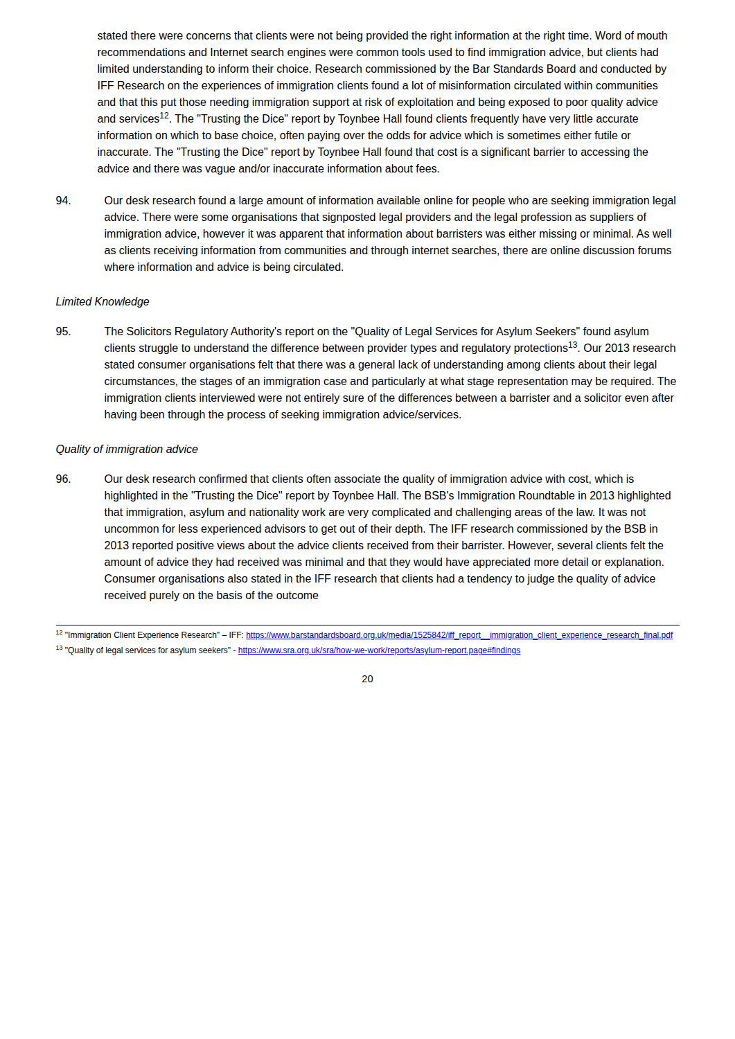stated there were concerns that clients were not being provided the right information at the right time. Word of mouth recommendations and Internet search engines were common tools used to find immigration advice, but clients had limited understanding to inform their choice. Research commissioned by the Bar Standards Board and conducted by IFF Research on the experiences of immigration clients found a lot of misinformation circulated within communities and that this put those needing immigration support at risk of exploitation and being exposed to poor quality advice and services12. The "Trusting the Dice" report by Toynbee Hall found clients frequently have very little accurate information on which to base choice, often paying over the odds for advice which is sometimes either futile or inaccurate. The "Trusting the Dice" report by Toynbee Hall found that cost is a significant barrier to accessing the advice and there was vague and/or inaccurate information about fees.
94.
Our desk research found a large amount of information available online for people who are seeking immigration legal advice. There were some organisations that signposted legal providers and the legal profession as suppliers of immigration advice, however it was apparent that information about barristers was either missing or minimal. As well as clients receiving information from communities and through internet searches, there are online discussion forums where information and advice is being circulated.
Limited Knowledge
95.
The Solicitors Regulatory Authority's report on the "Quality of Legal Services for Asylum Seekers" found asylum clients struggle to understand the difference between provider types and regulatory protections13. Our 2013 research stated consumer organisations felt that there was a general lack of understanding among clients about their legal circumstances, the stages of an immigration case and particularly at what stage representation may be required. The immigration clients interviewed were not entirely sure of the differences between a barrister and a solicitor even after having been through the process of seeking immigration advice/services.
Quality of immigration advice
96.
Our desk research confirmed that clients often associate the quality of immigration advice with cost, which is highlighted in the "Trusting the Dice" report by Toynbee Hall. The BSB's Immigration Roundtable in 2013 highlighted that immigration, asylum and nationality work are very complicated and challenging areas of the law. It was not uncommon for less experienced advisors to get out of their depth. The IFF research commissioned by the BSB in 2013 reported positive views about the advice clients received from their barrister. However, several clients felt the amount of advice they had received was minimal and that they would have appreciated more detail or explanation. Consumer organisations also stated in the IFF research that clients had a tendency to judge the quality of advice received purely on the basis of the outcome
12 "Immigration Client Experience Research" – IFF: https://www.barstandardsboard.org.uk/media/1525842/iff_report__immigration_client_experience_research_final.pdf
13 "Quality of legal services for asylum seekers" - https://www.sra.org.uk/sra/how-we-work/reports/asylum-report.page#findings
20